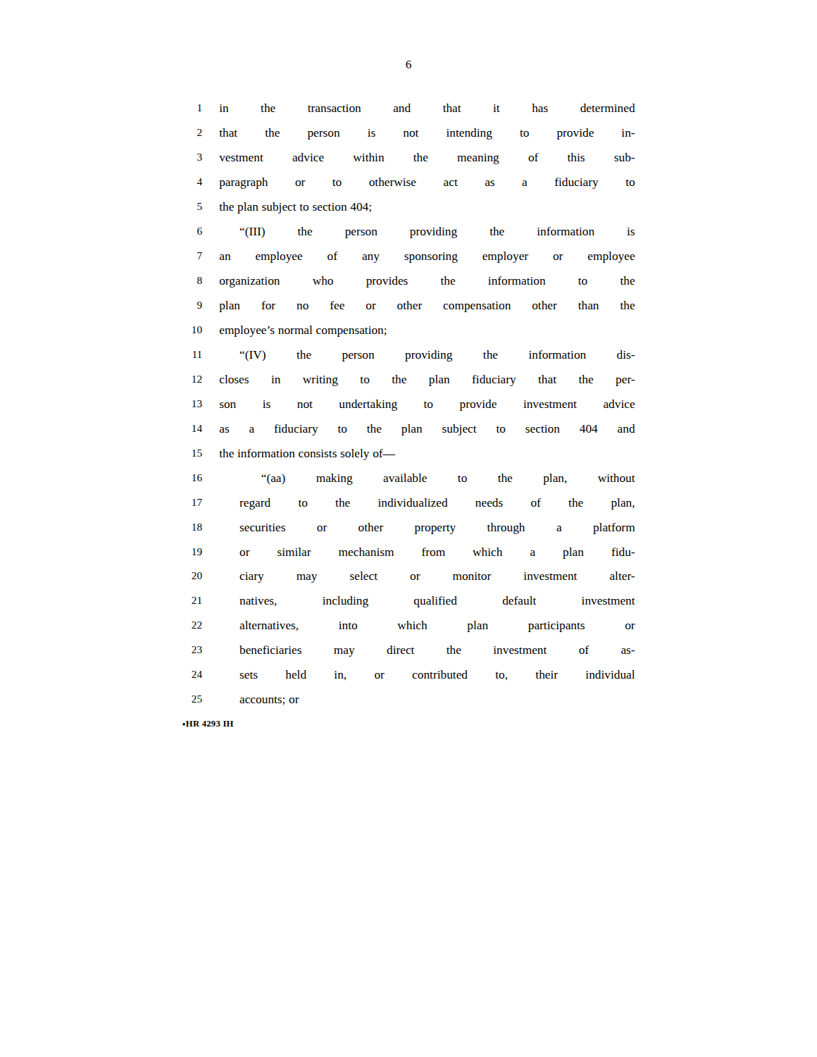6
in the transaction and that it has determined
that the person is not intending to provide in-
vestment advice within the meaning of this sub-
paragraph or to otherwise act as a fiduciary to
the plan subject to section 404;
“(III) the person providing the information is
an employee of any sponsoring employer or employee
organization who provides the information to the
plan for no fee or other compensation other than the
employee’s normal compensation;
“(IV) the person providing the information dis-
closes in writing to the plan fiduciary that the per-
son is not undertaking to provide investment advice
as a fiduciary to the plan subject to section 404 and
the information consists solely of—
“(aa) making available to the plan, without
regard to the individualized needs of the plan,
securities or other property through a platform
or similar mechanism from which a plan fidu-
ciary may select or monitor investment alter-
natives, including qualified default investment
alternatives, into which plan participants or
beneficiaries may direct the investment of as-
sets held in, or contributed to, their individual
accounts; or
•HR 4293 IH